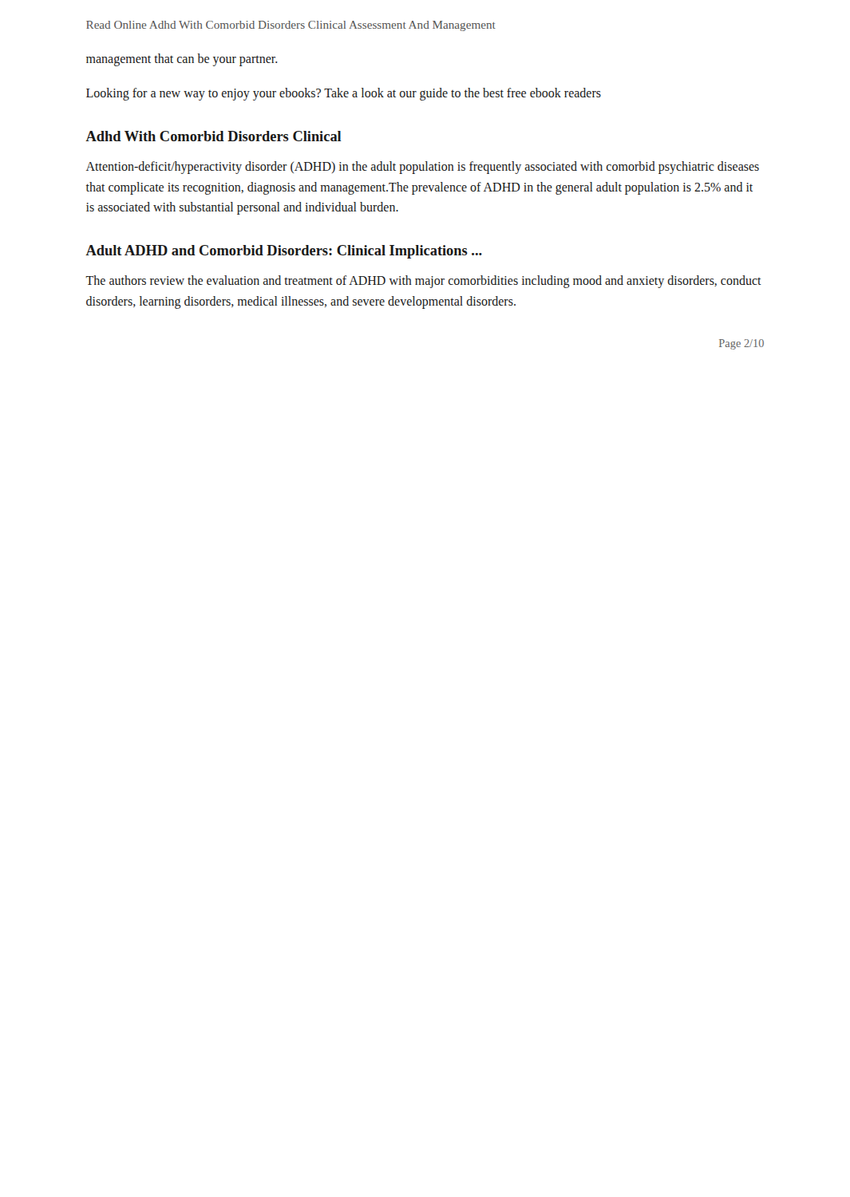Read Online Adhd With Comorbid Disorders Clinical Assessment And Management
management that can be your partner.
Looking for a new way to enjoy your ebooks? Take a look at our guide to the best free ebook readers
Adhd With Comorbid Disorders Clinical
Attention-deficit/hyperactivity disorder (ADHD) in the adult population is frequently associated with comorbid psychiatric diseases that complicate its recognition, diagnosis and management.The prevalence of ADHD in the general adult population is 2.5% and it is associated with substantial personal and individual burden.
Adult ADHD and Comorbid Disorders: Clinical Implications ...
The authors review the evaluation and treatment of ADHD with major comorbidities including mood and anxiety disorders, conduct disorders, learning disorders, medical illnesses, and severe developmental disorders.
Page 2/10